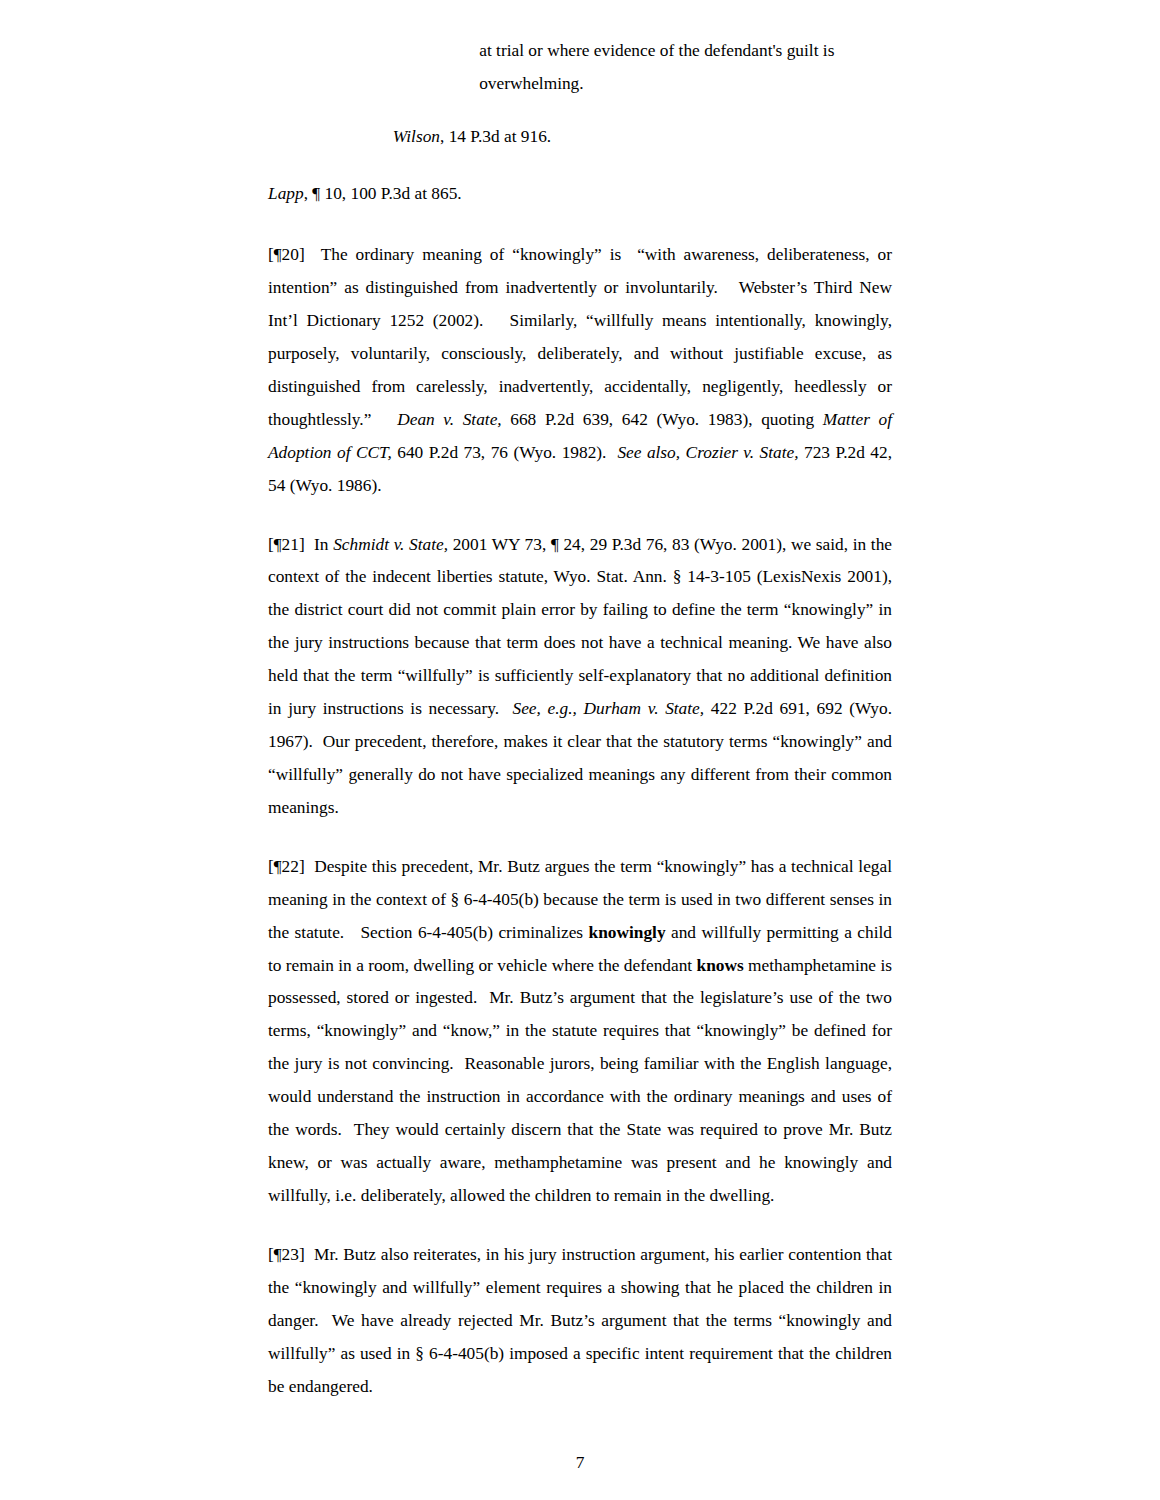at trial or where evidence of the defendant's guilt is overwhelming.
Wilson, 14 P.3d at 916.
Lapp, ¶ 10, 100 P.3d at 865.
[¶20] The ordinary meaning of “knowingly” is “with awareness, deliberateness, or intention” as distinguished from inadvertently or involuntarily. Webster’s Third New Int’l Dictionary 1252 (2002). Similarly, “willfully means intentionally, knowingly, purposely, voluntarily, consciously, deliberately, and without justifiable excuse, as distinguished from carelessly, inadvertently, accidentally, negligently, heedlessly or thoughtlessly.” Dean v. State, 668 P.2d 639, 642 (Wyo. 1983), quoting Matter of Adoption of CCT, 640 P.2d 73, 76 (Wyo. 1982). See also, Crozier v. State, 723 P.2d 42, 54 (Wyo. 1986).
[¶21] In Schmidt v. State, 2001 WY 73, ¶ 24, 29 P.3d 76, 83 (Wyo. 2001), we said, in the context of the indecent liberties statute, Wyo. Stat. Ann. § 14-3-105 (LexisNexis 2001), the district court did not commit plain error by failing to define the term “knowingly” in the jury instructions because that term does not have a technical meaning. We have also held that the term “willfully” is sufficiently self-explanatory that no additional definition in jury instructions is necessary. See, e.g., Durham v. State, 422 P.2d 691, 692 (Wyo. 1967). Our precedent, therefore, makes it clear that the statutory terms “knowingly” and “willfully” generally do not have specialized meanings any different from their common meanings.
[¶22] Despite this precedent, Mr. Butz argues the term “knowingly” has a technical legal meaning in the context of § 6-4-405(b) because the term is used in two different senses in the statute. Section 6-4-405(b) criminalizes knowingly and willfully permitting a child to remain in a room, dwelling or vehicle where the defendant knows methamphetamine is possessed, stored or ingested. Mr. Butz’s argument that the legislature’s use of the two terms, “knowingly” and “know,” in the statute requires that “knowingly” be defined for the jury is not convincing. Reasonable jurors, being familiar with the English language, would understand the instruction in accordance with the ordinary meanings and uses of the words. They would certainly discern that the State was required to prove Mr. Butz knew, or was actually aware, methamphetamine was present and he knowingly and willfully, i.e. deliberately, allowed the children to remain in the dwelling.
[¶23] Mr. Butz also reiterates, in his jury instruction argument, his earlier contention that the “knowingly and willfully” element requires a showing that he placed the children in danger. We have already rejected Mr. Butz’s argument that the terms “knowingly and willfully” as used in § 6-4-405(b) imposed a specific intent requirement that the children be endangered.
7